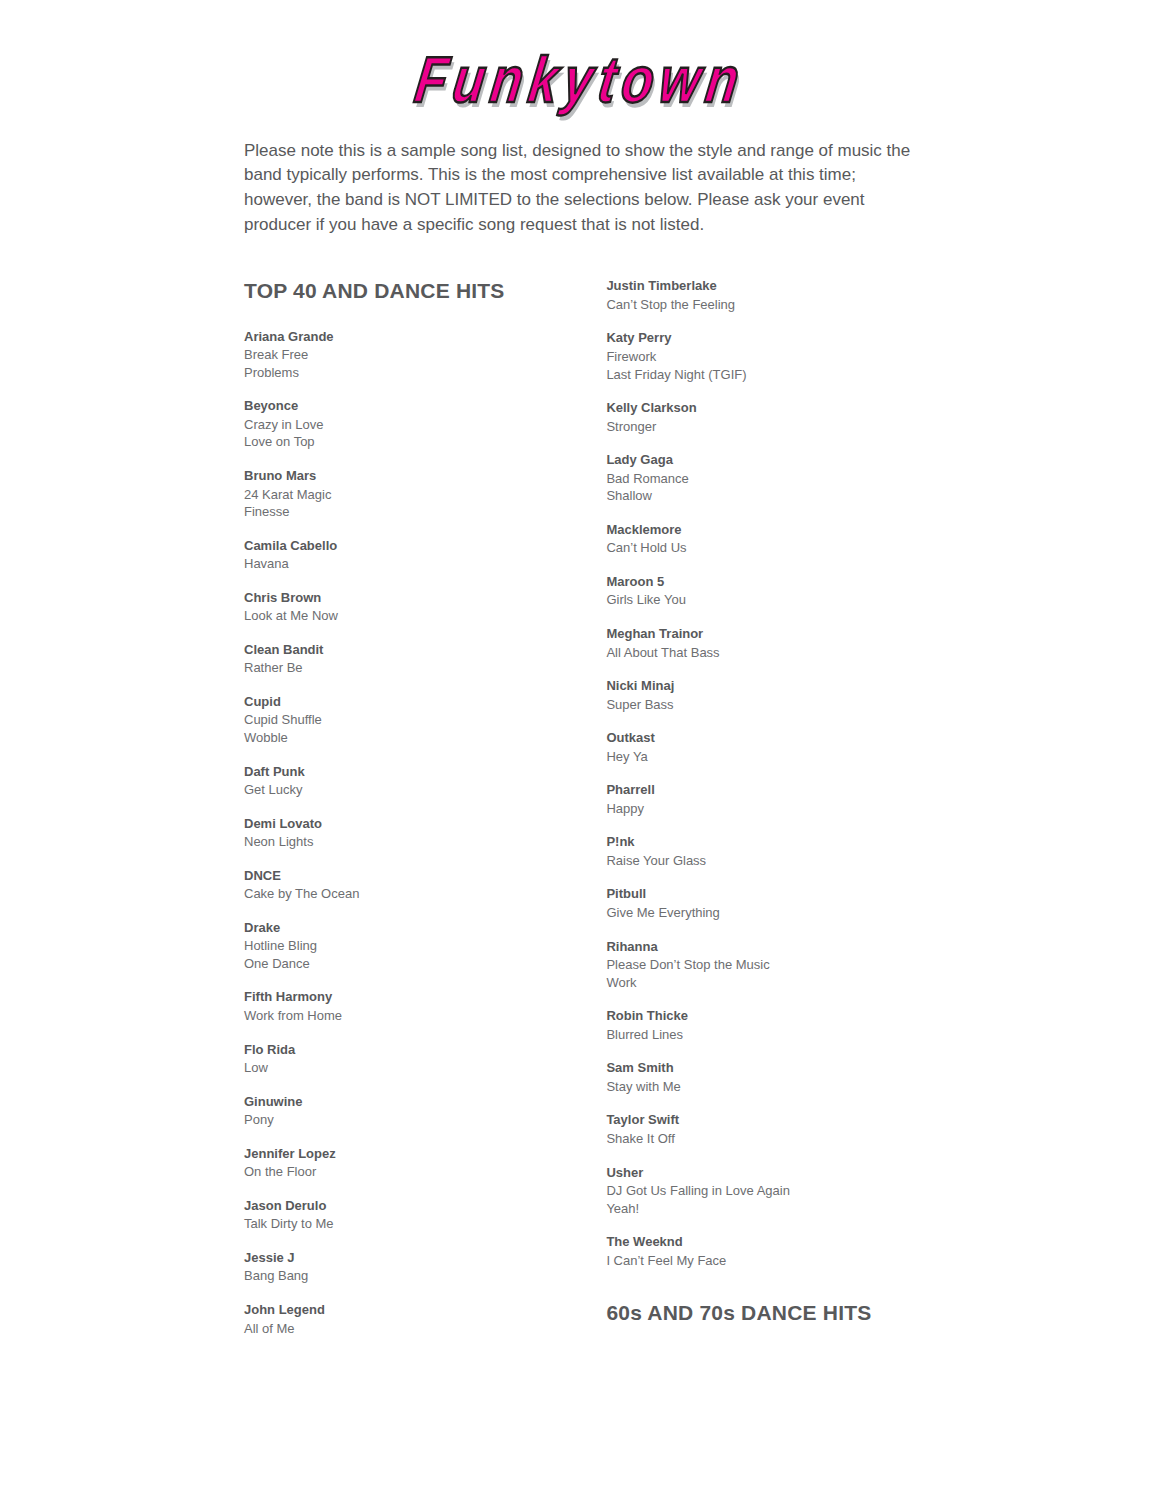Funkytown
Please note this is a sample song list, designed to show the style and range of music the band typically performs. This is the most comprehensive list available at this time; however, the band is NOT LIMITED to the selections below. Please ask your event producer if you have a specific song request that is not listed.
TOP 40 AND DANCE HITS
Ariana Grande Break Free Problems
Beyonce Crazy in Love Love on Top
Bruno Mars 24 Karat Magic Finesse
Camila Cabello Havana
Chris Brown Look at Me Now
Clean Bandit Rather Be
Cupid Cupid Shuffle Wobble
Daft Punk Get Lucky
Demi Lovato Neon Lights
DNCE Cake by The Ocean
Drake Hotline Bling One Dance
Fifth Harmony Work from Home
Flo Rida Low
Ginuwine Pony
Jennifer Lopez On the Floor
Jason Derulo Talk Dirty to Me
Jessie J Bang Bang
John Legend All of Me
Justin Timberlake Can’t Stop the Feeling
Katy Perry Firework Last Friday Night (TGIF)
Kelly Clarkson Stronger
Lady Gaga Bad Romance Shallow
Macklemore Can’t Hold Us
Maroon 5 Girls Like You
Meghan Trainor All About That Bass
Nicki Minaj Super Bass
Outkast Hey Ya
Pharrell Happy
P!nk Raise Your Glass
Pitbull Give Me Everything
Rihanna Please Don’t Stop the Music Work
Robin Thicke Blurred Lines
Sam Smith Stay with Me
Taylor Swift Shake It Off
Usher DJ Got Us Falling in Love Again Yeah!
The Weeknd I Can’t Feel My Face
60s AND 70s DANCE HITS